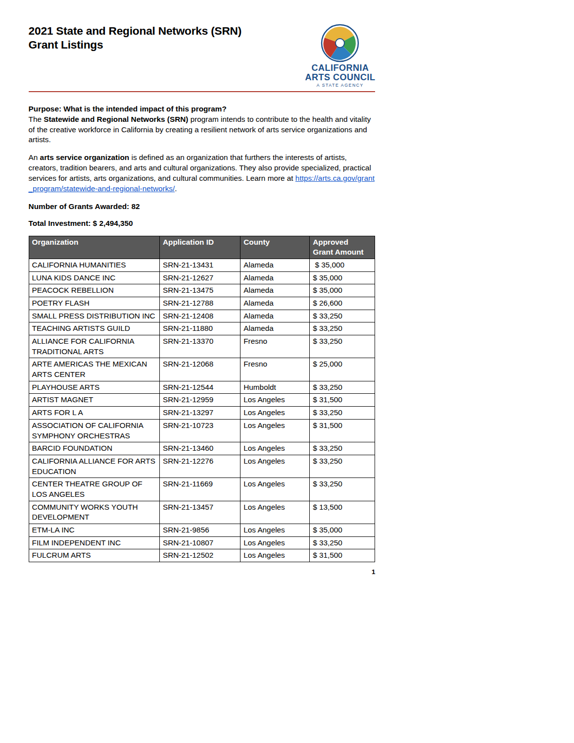2021 State and Regional Networks (SRN)
Grant Listings
CALIFORNIA
ARTS COUNCIL
A STATE AGENCY
Purpose: What is the intended impact of this program?
The Statewide and Regional Networks (SRN) program intends to contribute to the health and vitality of the creative workforce in California by creating a resilient network of arts service organizations and artists.
An arts service organization is defined as an organization that furthers the interests of artists, creators, tradition bearers, and arts and cultural organizations. They also provide specialized, practical services for artists, arts organizations, and cultural communities. Learn more at https://arts.ca.gov/grant_program/statewide-and-regional-networks/.
Number of Grants Awarded: 82
Total Investment: $ 2,494,350
| Organization | Application ID | County | Approved Grant Amount |
| --- | --- | --- | --- |
| CALIFORNIA HUMANITIES | SRN-21-13431 | Alameda | $ 35,000 |
| LUNA KIDS DANCE INC | SRN-21-12627 | Alameda | $ 35,000 |
| PEACOCK REBELLION | SRN-21-13475 | Alameda | $ 35,000 |
| POETRY FLASH | SRN-21-12788 | Alameda | $ 26,600 |
| SMALL PRESS DISTRIBUTION INC | SRN-21-12408 | Alameda | $ 33,250 |
| TEACHING ARTISTS GUILD | SRN-21-11880 | Alameda | $ 33,250 |
| ALLIANCE FOR CALIFORNIA TRADITIONAL ARTS | SRN-21-13370 | Fresno | $ 33,250 |
| ARTE AMERICAS THE MEXICAN ARTS CENTER | SRN-21-12068 | Fresno | $ 25,000 |
| PLAYHOUSE ARTS | SRN-21-12544 | Humboldt | $ 33,250 |
| ARTIST MAGNET | SRN-21-12959 | Los Angeles | $ 31,500 |
| ARTS FOR L A | SRN-21-13297 | Los Angeles | $ 33,250 |
| ASSOCIATION OF CALIFORNIA SYMPHONY ORCHESTRAS | SRN-21-10723 | Los Angeles | $ 31,500 |
| BARCID FOUNDATION | SRN-21-13460 | Los Angeles | $ 33,250 |
| CALIFORNIA ALLIANCE FOR ARTS EDUCATION | SRN-21-12276 | Los Angeles | $ 33,250 |
| CENTER THEATRE GROUP OF LOS ANGELES | SRN-21-11669 | Los Angeles | $ 33,250 |
| COMMUNITY WORKS YOUTH DEVELOPMENT | SRN-21-13457 | Los Angeles | $ 13,500 |
| ETM-LA INC | SRN-21-9856 | Los Angeles | $ 35,000 |
| FILM INDEPENDENT INC | SRN-21-10807 | Los Angeles | $ 33,250 |
| FULCRUM ARTS | SRN-21-12502 | Los Angeles | $ 31,500 |
1